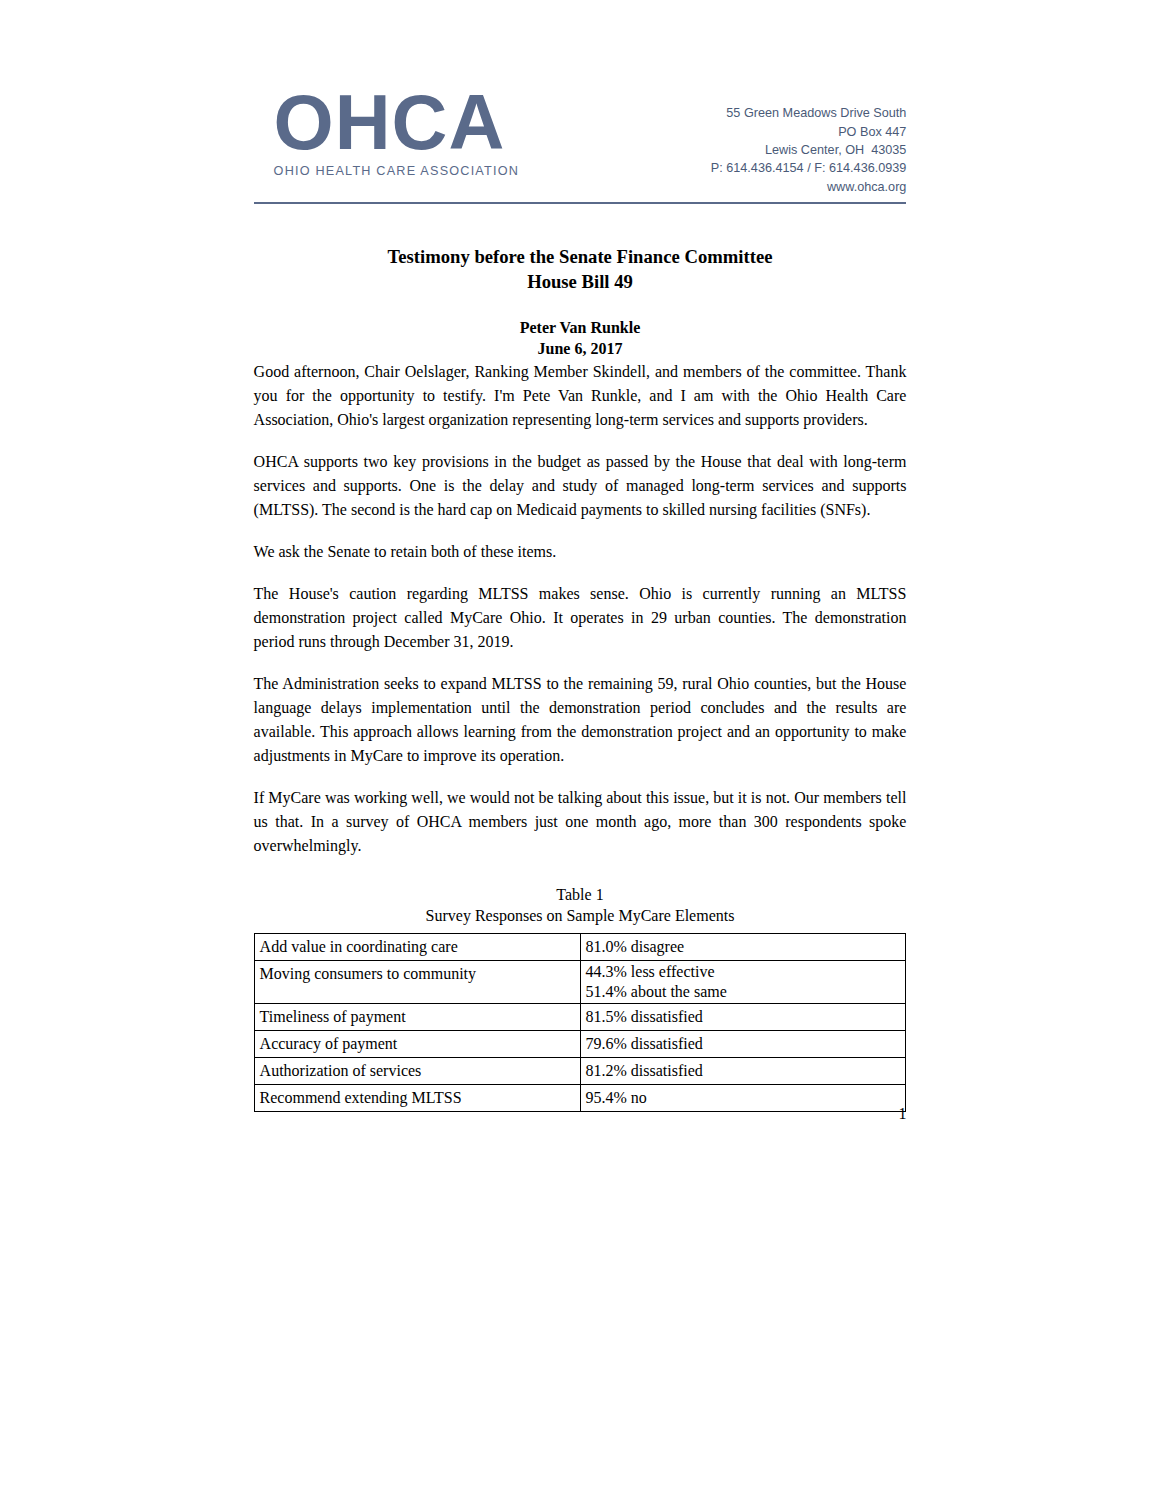OHCA
OHIO HEALTH CARE ASSOCIATION
55 Green Meadows Drive South
PO Box 447
Lewis Center, OH 43035
P: 614.436.4154 / F: 614.436.0939
www.ohca.org
Testimony before the Senate Finance Committee
House Bill 49
Peter Van Runkle
June 6, 2017
Good afternoon, Chair Oelslager, Ranking Member Skindell, and members of the committee. Thank you for the opportunity to testify. I'm Pete Van Runkle, and I am with the Ohio Health Care Association, Ohio's largest organization representing long-term services and supports providers.
OHCA supports two key provisions in the budget as passed by the House that deal with long-term services and supports. One is the delay and study of managed long-term services and supports (MLTSS). The second is the hard cap on Medicaid payments to skilled nursing facilities (SNFs).
We ask the Senate to retain both of these items.
The House's caution regarding MLTSS makes sense. Ohio is currently running an MLTSS demonstration project called MyCare Ohio. It operates in 29 urban counties. The demonstration period runs through December 31, 2019.
The Administration seeks to expand MLTSS to the remaining 59, rural Ohio counties, but the House language delays implementation until the demonstration period concludes and the results are available. This approach allows learning from the demonstration project and an opportunity to make adjustments in MyCare to improve its operation.
If MyCare was working well, we would not be talking about this issue, but it is not. Our members tell us that. In a survey of OHCA members just one month ago, more than 300 respondents spoke overwhelmingly.
Table 1
Survey Responses on Sample MyCare Elements
| Add value in coordinating care | 81.0% disagree |
| Moving consumers to community | 44.3% less effective 51.4% about the same |
| Timeliness of payment | 81.5% dissatisfied |
| Accuracy of payment | 79.6% dissatisfied |
| Authorization of services | 81.2% dissatisfied |
| Recommend extending MLTSS | 95.4% no |
1